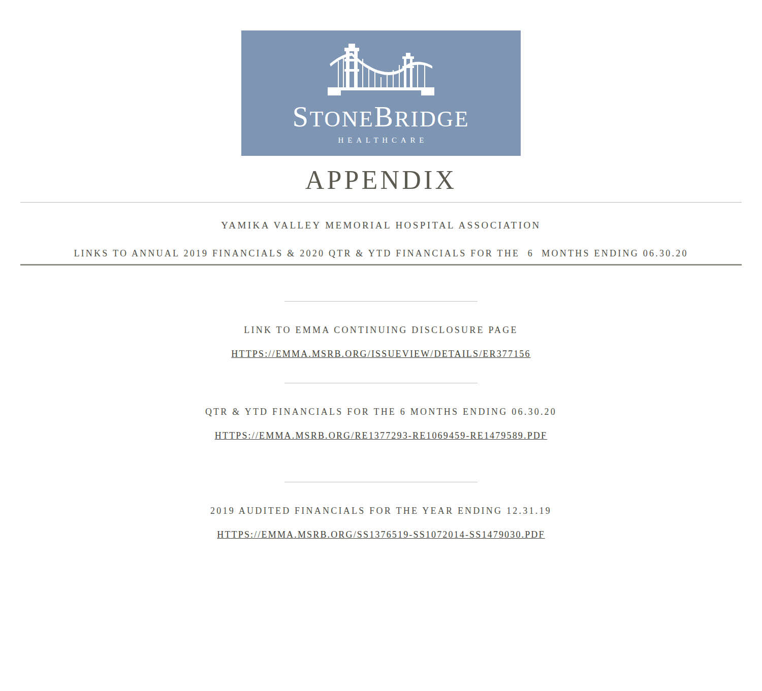STONEBRIDGE
HEALTHCARE
APPENDIX
YAMIKA VALLEY MEMORIAL HOSPITAL ASSOCIATION
LINKS TO ANNUAL 2019 FINANCIALS & 2020 QTR & YTD FINANCIALS FOR THE 6 MONTHS ENDING 06.30.20
LINK TO EMMA CONTINUING DISCLOSURE PAGE
HTTPS://EMMA.MSRB.ORG/ISSUEVIEW/DETAILS/ER377156
QTR & YTD FINANCIALS FOR THE 6 MONTHS ENDING 06.30.20
HTTPS://EMMA.MSRB.ORG/RE1377293-RE1069459-RE1479589.PDF
2019 AUDITED FINANCIALS FOR THE YEAR ENDING 12.31.19
HTTPS://EMMA.MSRB.ORG/SS1376519-SS1072014-SS1479030.PDF